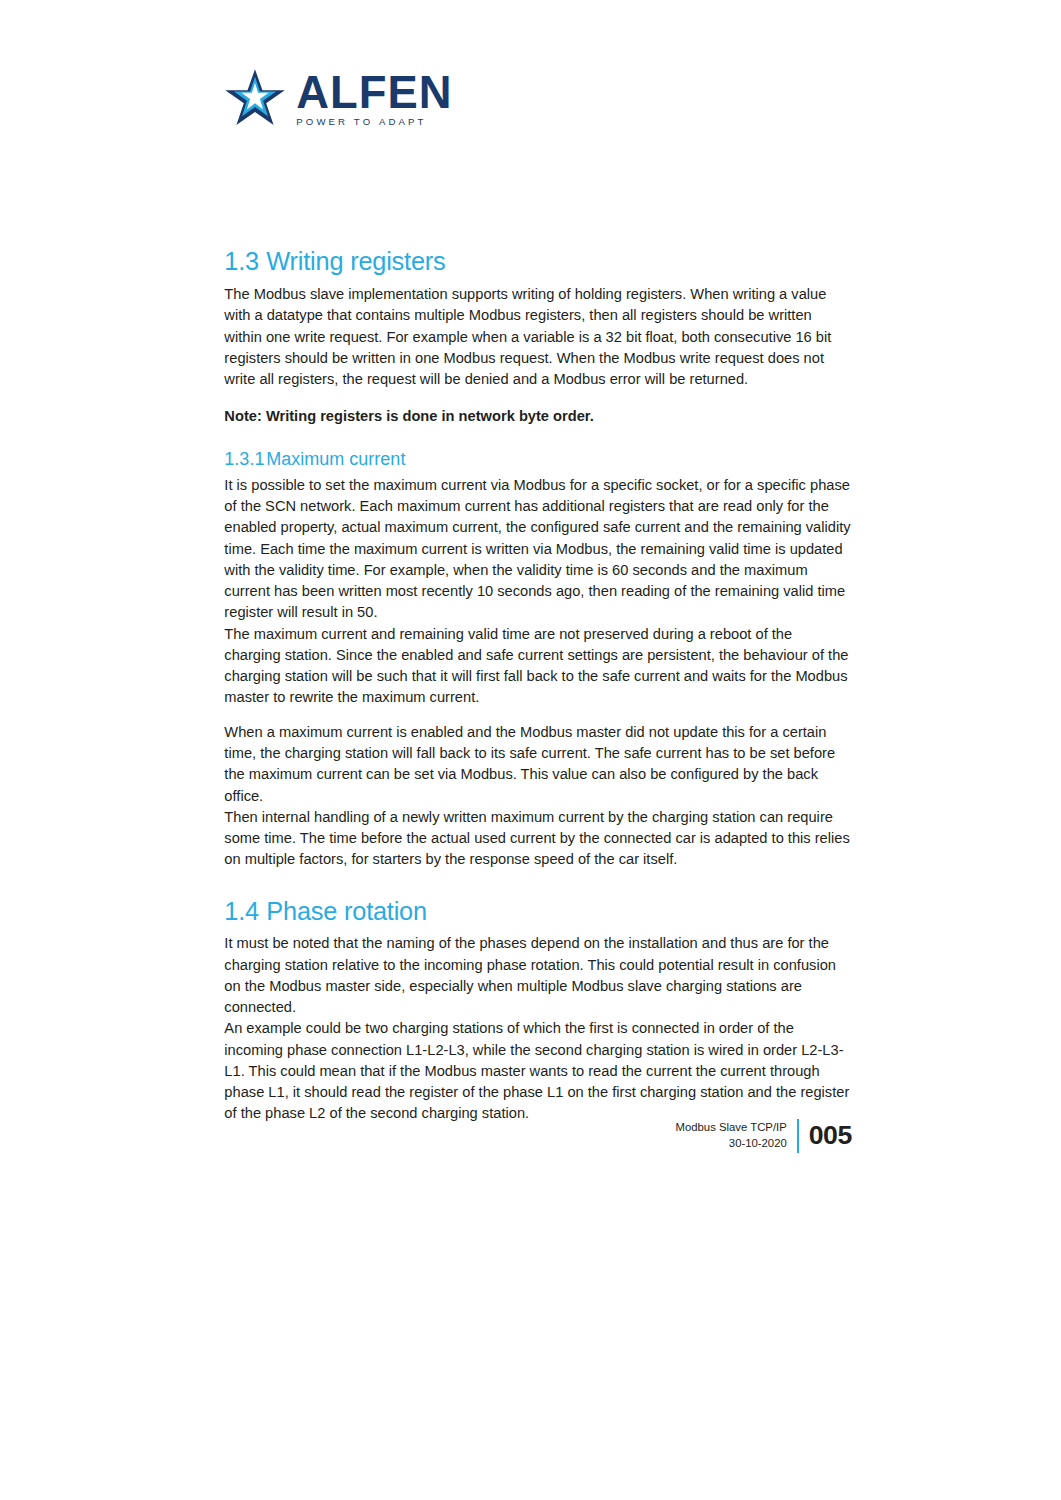ALFEN POWER TO ADAPT
1.3 Writing registers
The Modbus slave implementation supports writing of holding registers. When writing a value with a datatype that contains multiple Modbus registers, then all registers should be written within one write request. For example when a variable is a 32 bit float, both consecutive 16 bit registers should be written in one Modbus request. When the Modbus write request does not write all registers, the request will be denied and a Modbus error will be returned.
Note: Writing registers is done in network byte order.
1.3.1 Maximum current
It is possible to set the maximum current via Modbus for a specific socket, or for a specific phase of the SCN network. Each maximum current has additional registers that are read only for the enabled property, actual maximum current, the configured safe current and the remaining validity time. Each time the maximum current is written via Modbus, the remaining valid time is updated with the validity time. For example, when the validity time is 60 seconds and the maximum current has been written most recently 10 seconds ago, then reading of the remaining valid time register will result in 50.
The maximum current and remaining valid time are not preserved during a reboot of the charging station. Since the enabled and safe current settings are persistent, the behaviour of the charging station will be such that it will first fall back to the safe current and waits for the Modbus master to rewrite the maximum current.
When a maximum current is enabled and the Modbus master did not update this for a certain time, the charging station will fall back to its safe current. The safe current has to be set before the maximum current can be set via Modbus. This value can also be configured by the back office.
Then internal handling of a newly written maximum current by the charging station can require some time. The time before the actual used current by the connected car is adapted to this relies on multiple factors, for starters by the response speed of the car itself.
1.4 Phase rotation
It must be noted that the naming of the phases depend on the installation and thus are for the charging station relative to the incoming phase rotation. This could potential result in confusion on the Modbus master side, especially when multiple Modbus slave charging stations are connected.
An example could be two charging stations of which the first is connected in order of the incoming phase connection L1-L2-L3, while the second charging station is wired in order L2-L3-L1. This could mean that if the Modbus master wants to read the current the current through phase L1, it should read the register of the phase L1 on the first charging station and the register of the phase L2 of the second charging station.
Modbus Slave TCP/IP
30-10-2020
005